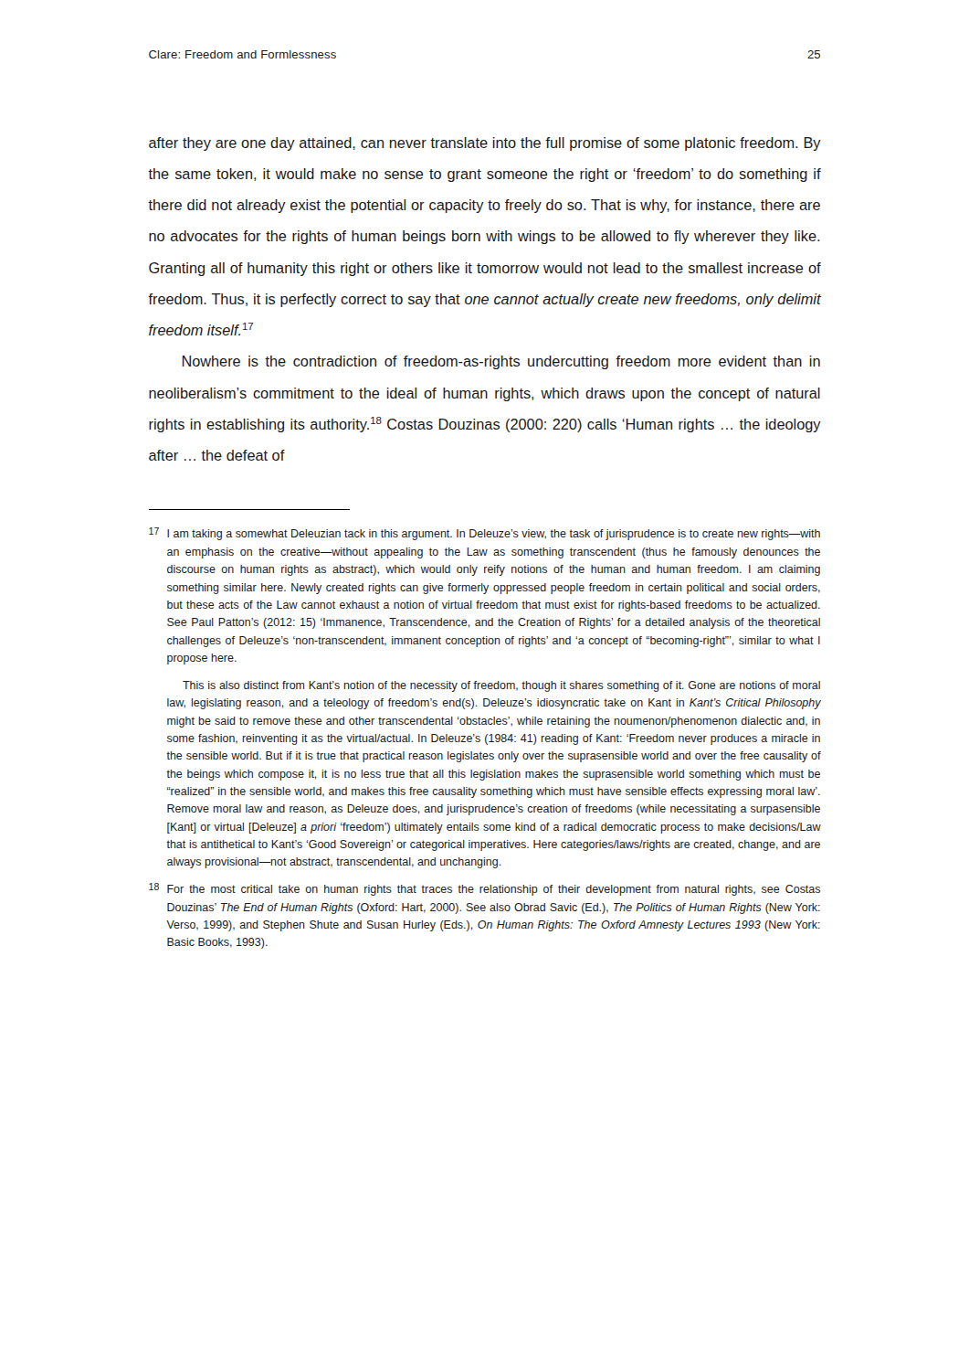Clare: Freedom and Formlessness 25
after they are one day attained, can never translate into the full promise of some platonic freedom. By the same token, it would make no sense to grant someone the right or ‘freedom’ to do something if there did not already exist the potential or capacity to freely do so. That is why, for instance, there are no advocates for the rights of human beings born with wings to be allowed to fly wherever they like. Granting all of humanity this right or others like it tomorrow would not lead to the smallest increase of freedom. Thus, it is perfectly correct to say that one cannot actually create new freedoms, only delimit freedom itself.17
Nowhere is the contradiction of freedom-as-rights undercutting freedom more evident than in neoliberalism’s commitment to the ideal of human rights, which draws upon the concept of natural rights in establishing its authority.18 Costas Douzinas (2000: 220) calls ‘Human rights … the ideology after … the defeat of
17 I am taking a somewhat Deleuzian tack in this argument. In Deleuze’s view, the task of jurisprudence is to create new rights—with an emphasis on the creative—without appealing to the Law as something transcendent (thus he famously denounces the discourse on human rights as abstract), which would only reify notions of the human and human freedom. I am claiming something similar here. Newly created rights can give formerly oppressed people freedom in certain political and social orders, but these acts of the Law cannot exhaust a notion of virtual freedom that must exist for rights-based freedoms to be actualized. See Paul Patton’s (2012: 15) ‘Immanence, Transcendence, and the Creation of Rights’ for a detailed analysis of the theoretical challenges of Deleuze’s ‘non-transcendent, immanent conception of rights’ and ‘a concept of “becoming-right”’, similar to what I propose here.
This is also distinct from Kant’s notion of the necessity of freedom, though it shares something of it. Gone are notions of moral law, legislating reason, and a teleology of freedom’s end(s). Deleuze’s idiosyncratic take on Kant in Kant’s Critical Philosophy might be said to remove these and other transcendental ‘obstacles’, while retaining the noumenon/phenomenon dialectic and, in some fashion, reinventing it as the virtual/actual. In Deleuze’s (1984: 41) reading of Kant: ‘Freedom never produces a miracle in the sensible world. But if it is true that practical reason legislates only over the suprasensible world and over the free causality of the beings which compose it, it is no less true that all this legislation makes the suprasensible world something which must be “realized” in the sensible world, and makes this free causality something which must have sensible effects expressing moral law’. Remove moral law and reason, as Deleuze does, and jurisprudence’s creation of freedoms (while necessitating a surpasensible [Kant] or virtual [Deleuze] a priori ‘freedom’) ultimately entails some kind of a radical democratic process to make decisions/Law that is antithetical to Kant’s ‘Good Sovereign’ or categorical imperatives. Here categories/laws/rights are created, change, and are always provisional—not abstract, transcendental, and unchanging.
18 For the most critical take on human rights that traces the relationship of their development from natural rights, see Costas Douzinas’ The End of Human Rights (Oxford: Hart, 2000). See also Obrad Savic (Ed.), The Politics of Human Rights (New York: Verso, 1999), and Stephen Shute and Susan Hurley (Eds.), On Human Rights: The Oxford Amnesty Lectures 1993 (New York: Basic Books, 1993).